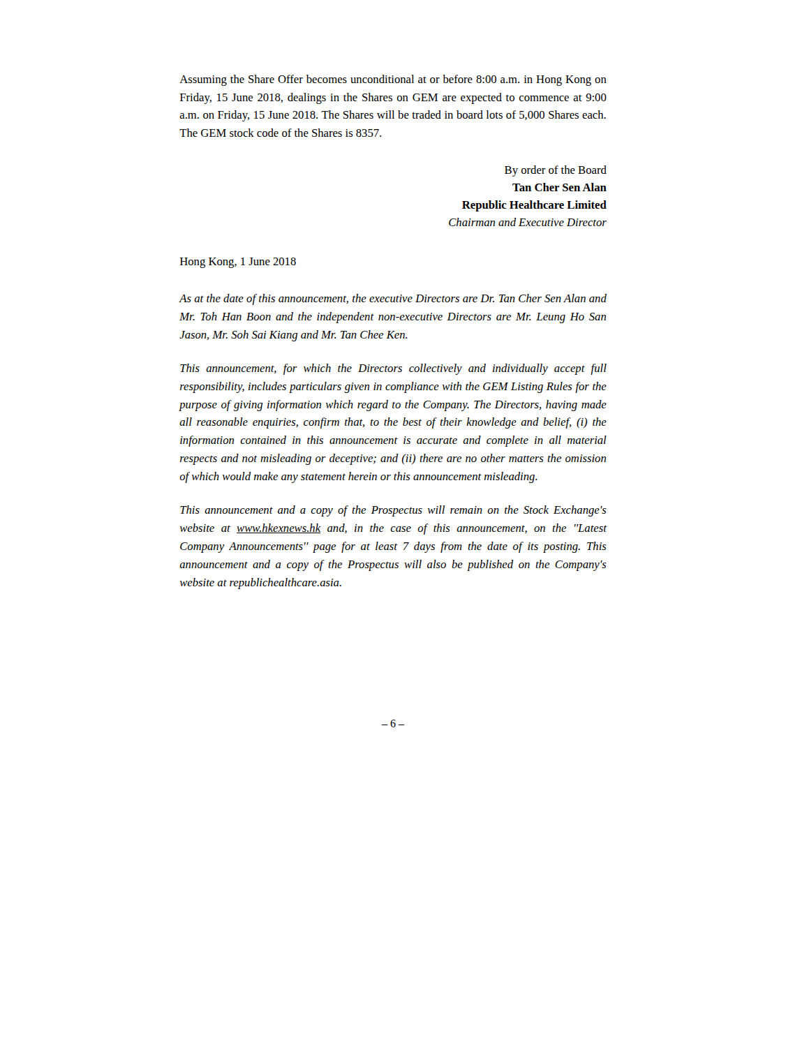Assuming the Share Offer becomes unconditional at or before 8:00 a.m. in Hong Kong on Friday, 15 June 2018, dealings in the Shares on GEM are expected to commence at 9:00 a.m. on Friday, 15 June 2018. The Shares will be traded in board lots of 5,000 Shares each. The GEM stock code of the Shares is 8357.
By order of the Board
Tan Cher Sen Alan
Republic Healthcare Limited
Chairman and Executive Director
Hong Kong, 1 June 2018
As at the date of this announcement, the executive Directors are Dr. Tan Cher Sen Alan and Mr. Toh Han Boon and the independent non-executive Directors are Mr. Leung Ho San Jason, Mr. Soh Sai Kiang and Mr. Tan Chee Ken.
This announcement, for which the Directors collectively and individually accept full responsibility, includes particulars given in compliance with the GEM Listing Rules for the purpose of giving information which regard to the Company. The Directors, having made all reasonable enquiries, confirm that, to the best of their knowledge and belief, (i) the information contained in this announcement is accurate and complete in all material respects and not misleading or deceptive; and (ii) there are no other matters the omission of which would make any statement herein or this announcement misleading.
This announcement and a copy of the Prospectus will remain on the Stock Exchange's website at www.hkexnews.hk and, in the case of this announcement, on the ''Latest Company Announcements'' page for at least 7 days from the date of its posting. This announcement and a copy of the Prospectus will also be published on the Company's website at republichealthcare.asia.
– 6 –